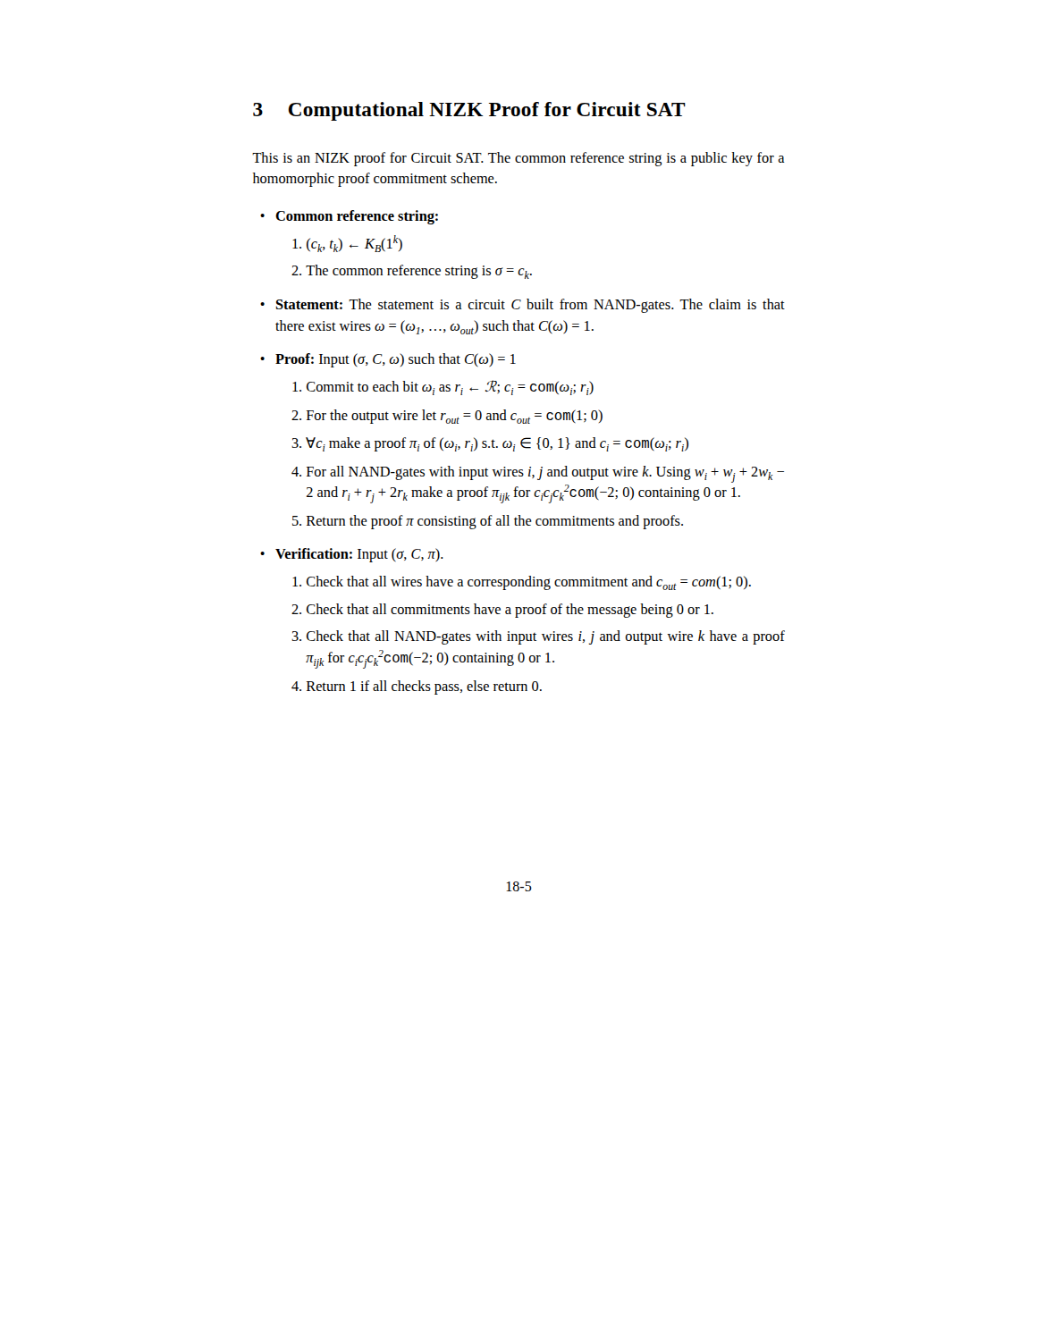3 Computational NIZK Proof for Circuit SAT
This is an NIZK proof for Circuit SAT. The common reference string is a public key for a homomorphic proof commitment scheme.
Common reference string:
(ck, tk) ← KB(1k)
The common reference string is σ = ck.
Statement: The statement is a circuit C built from NAND-gates. The claim is that there exist wires ω = (ω1, …, ωout) such that C(ω) = 1.
Proof: Input (σ, C, ω) such that C(ω) = 1
Commit to each bit ωi as ri ← ℛ; ci = com(ωi; ri)
For the output wire let rout = 0 and cout = com(1; 0)
∀ci make a proof πi of (ωi, ri) s.t. ωi ∈ {0, 1} and ci = com(ωi; ri)
For all NAND-gates with input wires i, j and output wire k. Using wi + wj + 2wk − 2 and ri + rj + 2rk make a proof πijk for ci cj ck2 com(−2; 0) containing 0 or 1.
Return the proof π consisting of all the commitments and proofs.
Verification: Input (σ, C, π).
Check that all wires have a corresponding commitment and cout = com(1; 0).
Check that all commitments have a proof of the message being 0 or 1.
Check that all NAND-gates with input wires i, j and output wire k have a proof πijk for ci cj ck2 com(−2; 0) containing 0 or 1.
Return 1 if all checks pass, else return 0.
18-5